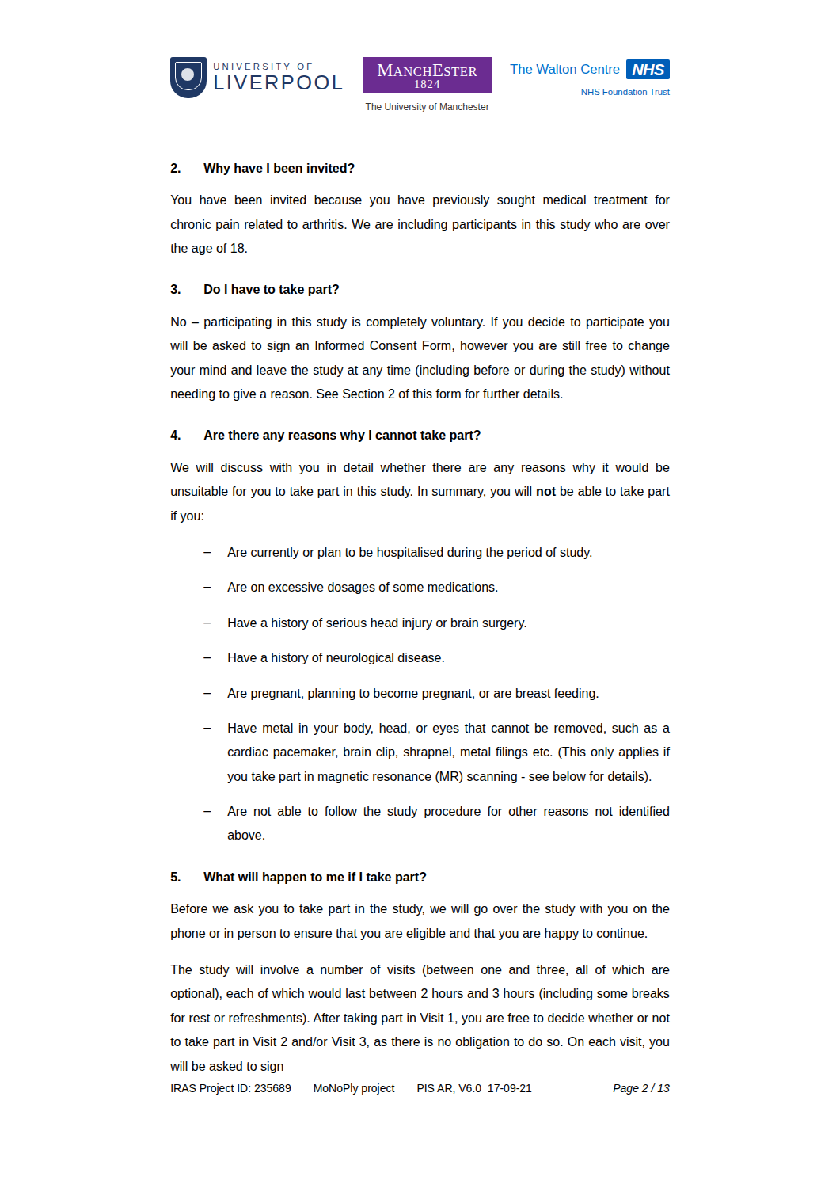UNIVERSITY OF
LIVERPOOL
MANCHESTER
1824
The University of Manchester
The Walton Centre
NHS
NHS Foundation Trust
2. Why have I been invited?
You have been invited because you have previously sought medical treatment for chronic pain related to arthritis. We are including participants in this study who are over the age of 18.
3. Do I have to take part?
No – participating in this study is completely voluntary. If you decide to participate you will be asked to sign an Informed Consent Form, however you are still free to change your mind and leave the study at any time (including before or during the study) without needing to give a reason. See Section 2 of this form for further details.
4. Are there any reasons why I cannot take part?
We will discuss with you in detail whether there are any reasons why it would be unsuitable for you to take part in this study. In summary, you will not be able to take part if you:
Are currently or plan to be hospitalised during the period of study.
Are on excessive dosages of some medications.
Have a history of serious head injury or brain surgery.
Have a history of neurological disease.
Are pregnant, planning to become pregnant, or are breast feeding.
Have metal in your body, head, or eyes that cannot be removed, such as a cardiac pacemaker, brain clip, shrapnel, metal filings etc. (This only applies if you take part in magnetic resonance (MR) scanning - see below for details).
Are not able to follow the study procedure for other reasons not identified above.
5. What will happen to me if I take part?
Before we ask you to take part in the study, we will go over the study with you on the phone or in person to ensure that you are eligible and that you are happy to continue.
The study will involve a number of visits (between one and three, all of which are optional), each of which would last between 2 hours and 3 hours (including some breaks for rest or refreshments). After taking part in Visit 1, you are free to decide whether or not to take part in Visit 2 and/or Visit 3, as there is no obligation to do so. On each visit, you will be asked to sign
IRAS Project ID: 235689
MoNoPly project
PIS AR, V6.0 17-09-21
Page 2 / 13